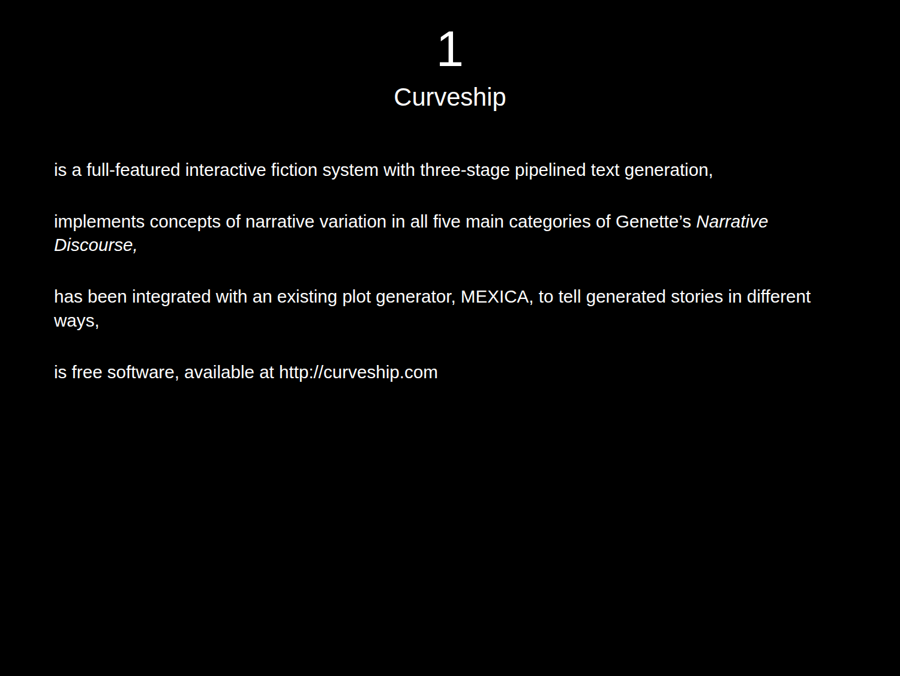1
Curveship
is a full-featured interactive fiction system with three-stage pipelined text generation,
implements concepts of narrative variation in all five main categories of Genette’s Narrative Discourse,
has been integrated with an existing plot generator, MEXICA, to tell generated stories in different ways,
is free software, available at http://curveship.com